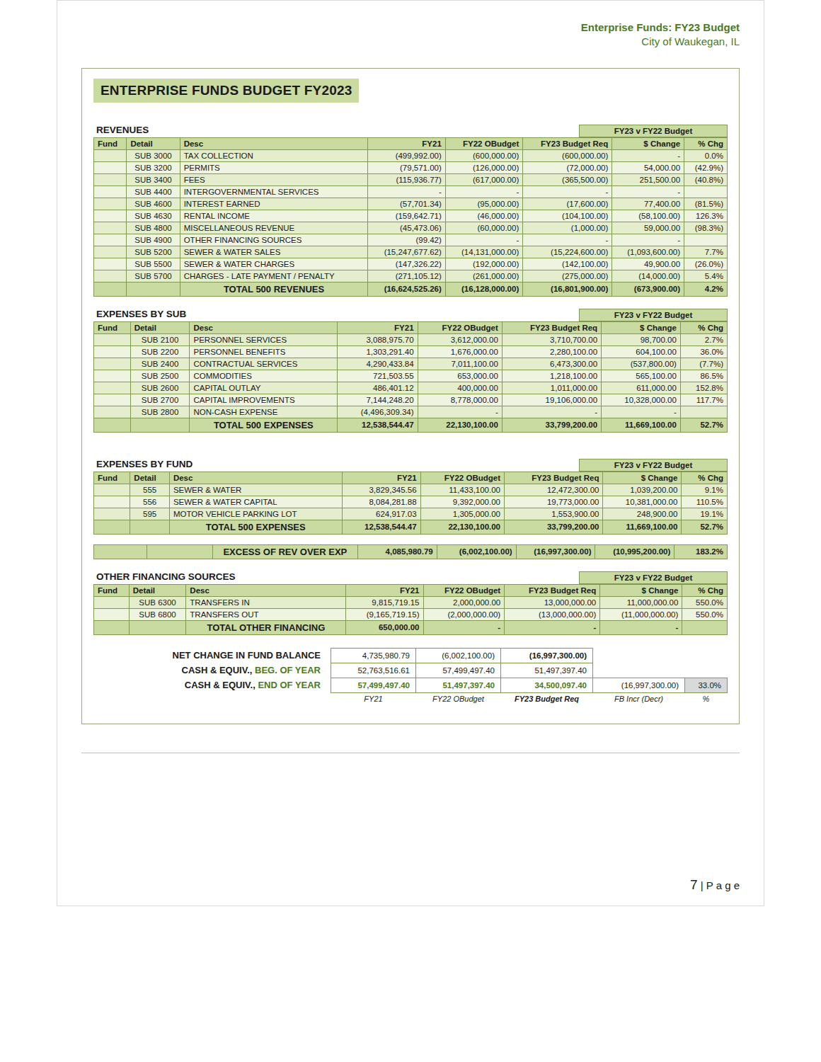Enterprise Funds: FY23 Budget
City of Waukegan, IL
ENTERPRISE FUNDS BUDGET FY2023
REVENUES
FY23 v FY22 Budget
| Fund | Detail | Desc | FY21 | FY22 OBudget | FY23 Budget Req | $ Change | % Chg |
| --- | --- | --- | --- | --- | --- | --- | --- |
| | SUB 3000 | TAX COLLECTION | (499,992.00) | (600,000.00) | (600,000.00) | - | 0.0% |
| | SUB 3200 | PERMITS | (79,571.00) | (126,000.00) | (72,000.00) | 54,000.00 | (42.9%) |
| | SUB 3400 | FEES | (115,936.77) | (617,000.00) | (365,500.00) | 251,500.00 | (40.8%) |
| | SUB 4400 | INTERGOVERNMENTAL SERVICES | - | - | - | - | |
| | SUB 4600 | INTEREST EARNED | (57,701.34) | (95,000.00) | (17,600.00) | 77,400.00 | (81.5%) |
| | SUB 4630 | RENTAL INCOME | (159,642.71) | (46,000.00) | (104,100.00) | (58,100.00) | 126.3% |
| | SUB 4800 | MISCELLANEOUS REVENUE | (45,473.06) | (60,000.00) | (1,000.00) | 59,000.00 | (98.3%) |
| | SUB 4900 | OTHER FINANCING SOURCES | (99.42) | - | - | - | |
| | SUB 5200 | SEWER & WATER SALES | (15,247,677.62) | (14,131,000.00) | (15,224,600.00) | (1,093,600.00) | 7.7% |
| | SUB 5500 | SEWER & WATER CHARGES | (147,326.22) | (192,000.00) | (142,100.00) | 49,900.00 | (26.0%) |
| | SUB 5700 | CHARGES - LATE PAYMENT / PENALTY | (271,105.12) | (261,000.00) | (275,000.00) | (14,000.00) | 5.4% |
| | | TOTAL 500 REVENUES | (16,624,525.26) | (16,128,000.00) | (16,801,900.00) | (673,900.00) | 4.2% |
EXPENSES BY SUB
FY23 v FY22 Budget
| Fund | Detail | Desc | FY21 | FY22 OBudget | FY23 Budget Req | $ Change | % Chg |
| --- | --- | --- | --- | --- | --- | --- | --- |
| | SUB 2100 | PERSONNEL SERVICES | 3,088,975.70 | 3,612,000.00 | 3,710,700.00 | 98,700.00 | 2.7% |
| | SUB 2200 | PERSONNEL BENEFITS | 1,303,291.40 | 1,676,000.00 | 2,280,100.00 | 604,100.00 | 36.0% |
| | SUB 2400 | CONTRACTUAL SERVICES | 4,290,433.84 | 7,011,100.00 | 6,473,300.00 | (537,800.00) | (7.7%) |
| | SUB 2500 | COMMODITIES | 721,503.55 | 653,000.00 | 1,218,100.00 | 565,100.00 | 86.5% |
| | SUB 2600 | CAPITAL OUTLAY | 486,401.12 | 400,000.00 | 1,011,000.00 | 611,000.00 | 152.8% |
| | SUB 2700 | CAPITAL IMPROVEMENTS | 7,144,248.20 | 8,778,000.00 | 19,106,000.00 | 10,328,000.00 | 117.7% |
| | SUB 2800 | NON-CASH EXPENSE | (4,496,309.34) | - | - | - | |
| | | TOTAL 500 EXPENSES | 12,538,544.47 | 22,130,100.00 | 33,799,200.00 | 11,669,100.00 | 52.7% |
EXPENSES BY FUND
FY23 v FY22 Budget
| Fund | Detail | Desc | FY21 | FY22 OBudget | FY23 Budget Req | $ Change | % Chg |
| --- | --- | --- | --- | --- | --- | --- | --- |
| | 555 | SEWER & WATER | 3,829,345.56 | 11,433,100.00 | 12,472,300.00 | 1,039,200.00 | 9.1% |
| | 556 | SEWER & WATER CAPITAL | 8,084,281.88 | 9,392,000.00 | 19,773,000.00 | 10,381,000.00 | 110.5% |
| | 595 | MOTOR VEHICLE PARKING LOT | 624,917.03 | 1,305,000.00 | 1,553,900.00 | 248,900.00 | 19.1% |
| | | TOTAL 500 EXPENSES | 12,538,544.47 | 22,130,100.00 | 33,799,200.00 | 11,669,100.00 | 52.7% |
| | | EXCESS OF REV OVER EXP | 4,085,980.79 | (6,002,100.00) | (16,997,300.00) | (10,995,200.00) | 183.2% |
OTHER FINANCING SOURCES
FY23 v FY22 Budget
| Fund | Detail | Desc | FY21 | FY22 OBudget | FY23 Budget Req | $ Change | % Chg |
| --- | --- | --- | --- | --- | --- | --- | --- |
| | SUB 6300 | TRANSFERS IN | 9,815,719.15 | 2,000,000.00 | 13,000,000.00 | 11,000,000.00 | 550.0% |
| | SUB 6800 | TRANSFERS OUT | (9,165,719.15) | (2,000,000.00) | (13,000,000.00) | (11,000,000.00) | 550.0% |
| | | TOTAL OTHER FINANCING | 650,000.00 | - | - | - | |
| NET CHANGE IN FUND BALANCE | 4,735,980.79 | (6,002,100.00) | (16,997,300.00) | | |
| CASH & EQUIV., BEG. OF YEAR | 52,763,516.61 | 57,499,497.40 | 51,497,397.40 | | |
| CASH & EQUIV., END OF YEAR | 57,499,497.40 | 51,497,397.40 | 34,500,097.40 | (16,997,300.00) | 33.0% |
| | FY21 | FY22 OBudget | FY23 Budget Req | FB Incr (Decr) | % |
7 | P a g e